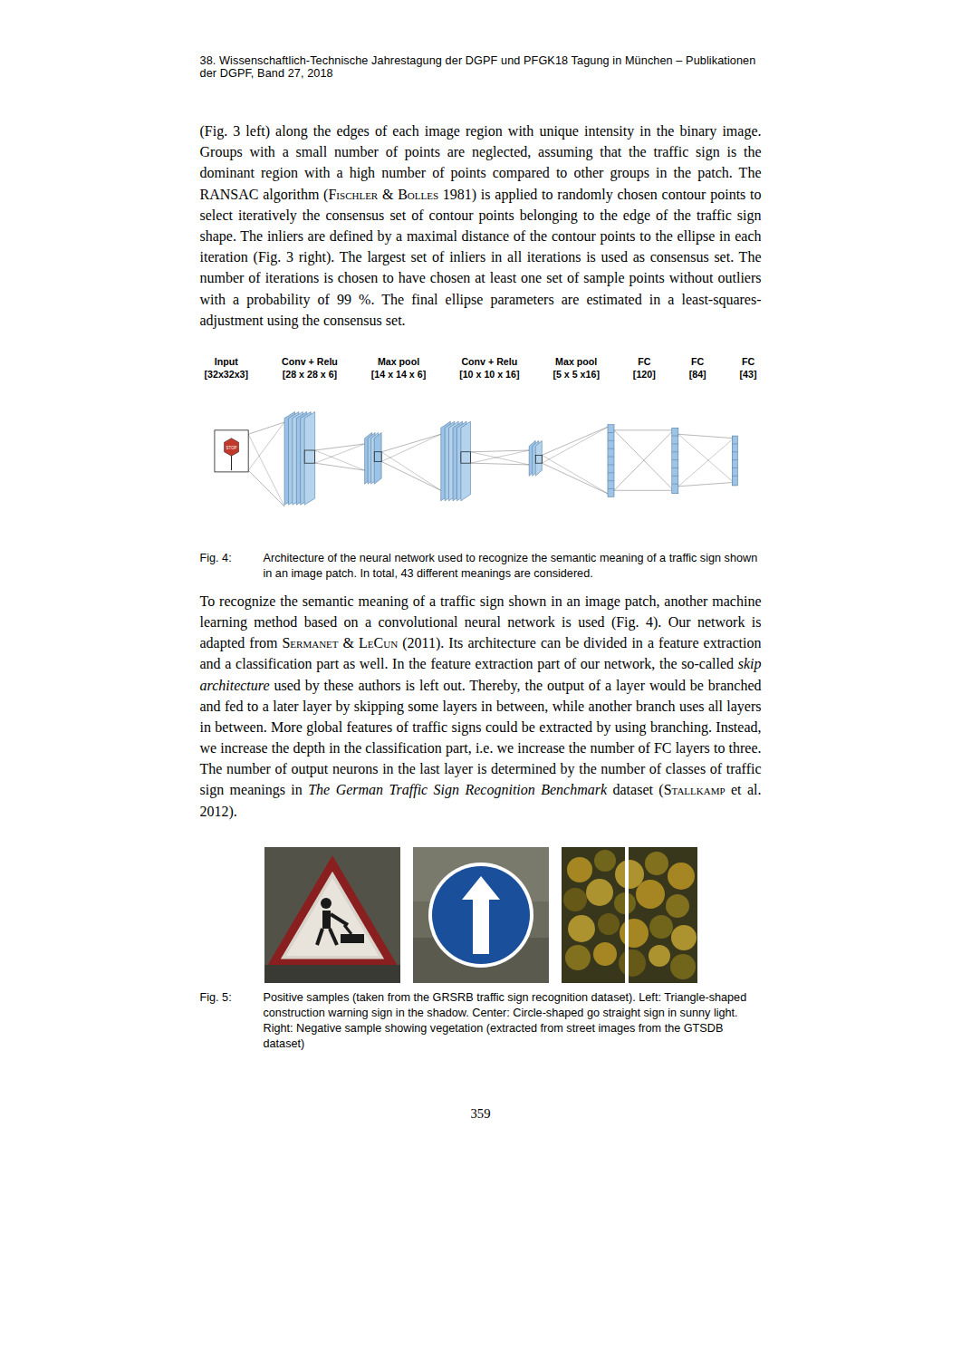38. Wissenschaftlich-Technische Jahrestagung der DGPF und PFGK18 Tagung in München – Publikationen der DGPF, Band 27, 2018
(Fig. 3 left) along the edges of each image region with unique intensity in the binary image. Groups with a small number of points are neglected, assuming that the traffic sign is the dominant region with a high number of points compared to other groups in the patch. The RANSAC algorithm (Fischler & Bolles 1981) is applied to randomly chosen contour points to select iteratively the consensus set of contour points belonging to the edge of the traffic sign shape. The inliers are defined by a maximal distance of the contour points to the ellipse in each iteration (Fig. 3 right). The largest set of inliers in all iterations is used as consensus set. The number of iterations is chosen to have chosen at least one set of sample points without outliers with a probability of 99 %. The final ellipse parameters are estimated in a least-squares-adjustment using the consensus set.
Input
[32x32x3]
Conv + Relu
[28 x 28 x 6]
Max pool
[14 x 14 x 6]
Conv + Relu
[10 x 10 x 16]
Max pool
[5 x 5 x16]
FC
[120]
FC
[84]
FC
[43]
STOP
Fig. 4:
Architecture of the neural network used to recognize the semantic meaning of a traffic sign shown in an image patch. In total, 43 different meanings are considered.
To recognize the semantic meaning of a traffic sign shown in an image patch, another machine learning method based on a convolutional neural network is used (Fig. 4). Our network is adapted from Sermanet & LeCun (2011). Its architecture can be divided in a feature extraction and a classification part as well. In the feature extraction part of our network, the so-called skip architecture used by these authors is left out. Thereby, the output of a layer would be branched and fed to a later layer by skipping some layers in between, while another branch uses all layers in between. More global features of traffic signs could be extracted by using branching. Instead, we increase the depth in the classification part, i.e. we increase the number of FC layers to three. The number of output neurons in the last layer is determined by the number of classes of traffic sign meanings in The German Traffic Sign Recognition Benchmark dataset (Stallkamp et al. 2012).
Fig. 5:
Positive samples (taken from the GRSRB traffic sign recognition dataset). Left: Triangle-shaped construction warning sign in the shadow. Center: Circle-shaped go straight sign in sunny light. Right: Negative sample showing vegetation (extracted from street images from the GTSDB dataset)
359